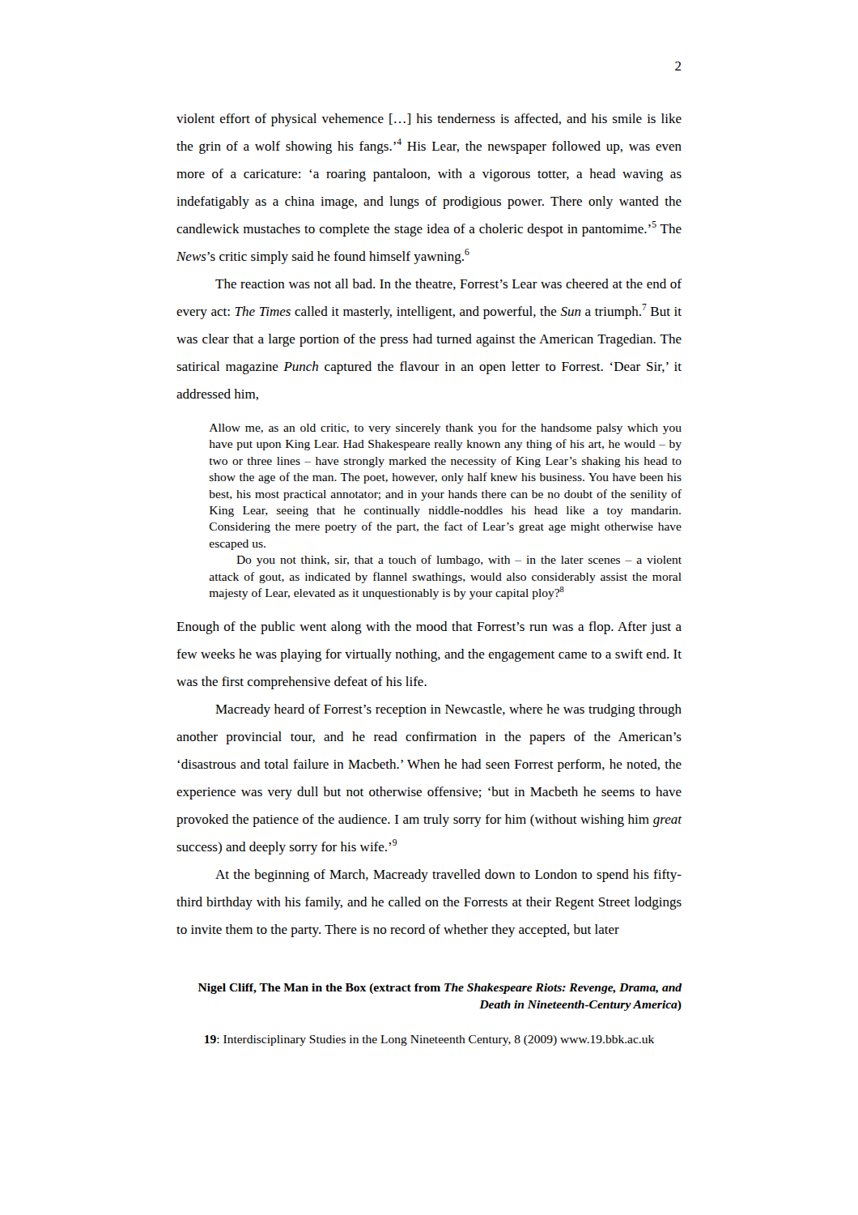2
violent effort of physical vehemence […] his tenderness is affected, and his smile is like the grin of a wolf showing his fangs.’4 His Lear, the newspaper followed up, was even more of a caricature: ‘a roaring pantaloon, with a vigorous totter, a head waving as indefatigably as a china image, and lungs of prodigious power. There only wanted the candlewick mustaches to complete the stage idea of a choleric despot in pantomime.’5 The News’s critic simply said he found himself yawning.6
The reaction was not all bad. In the theatre, Forrest’s Lear was cheered at the end of every act: The Times called it masterly, intelligent, and powerful, the Sun a triumph.7 But it was clear that a large portion of the press had turned against the American Tragedian. The satirical magazine Punch captured the flavour in an open letter to Forrest. ‘Dear Sir,’ it addressed him,
Allow me, as an old critic, to very sincerely thank you for the handsome palsy which you have put upon King Lear. Had Shakespeare really known any thing of his art, he would – by two or three lines – have strongly marked the necessity of King Lear’s shaking his head to show the age of the man. The poet, however, only half knew his business. You have been his best, his most practical annotator; and in your hands there can be no doubt of the senility of King Lear, seeing that he continually niddle-noddles his head like a toy mandarin. Considering the mere poetry of the part, the fact of Lear’s great age might otherwise have escaped us.
Do you not think, sir, that a touch of lumbago, with – in the later scenes – a violent attack of gout, as indicated by flannel swathings, would also considerably assist the moral majesty of Lear, elevated as it unquestionably is by your capital ploy?8
Enough of the public went along with the mood that Forrest’s run was a flop. After just a few weeks he was playing for virtually nothing, and the engagement came to a swift end. It was the first comprehensive defeat of his life.
Macready heard of Forrest’s reception in Newcastle, where he was trudging through another provincial tour, and he read confirmation in the papers of the American’s ‘disastrous and total failure in Macbeth.’ When he had seen Forrest perform, he noted, the experience was very dull but not otherwise offensive; ‘but in Macbeth he seems to have provoked the patience of the audience. I am truly sorry for him (without wishing him great success) and deeply sorry for his wife.’9
At the beginning of March, Macready travelled down to London to spend his fifty-third birthday with his family, and he called on the Forrests at their Regent Street lodgings to invite them to the party. There is no record of whether they accepted, but later
Nigel Cliff, The Man in the Box (extract from The Shakespeare Riots: Revenge, Drama, and Death in Nineteenth-Century America)
19: Interdisciplinary Studies in the Long Nineteenth Century, 8 (2009) www.19.bbk.ac.uk